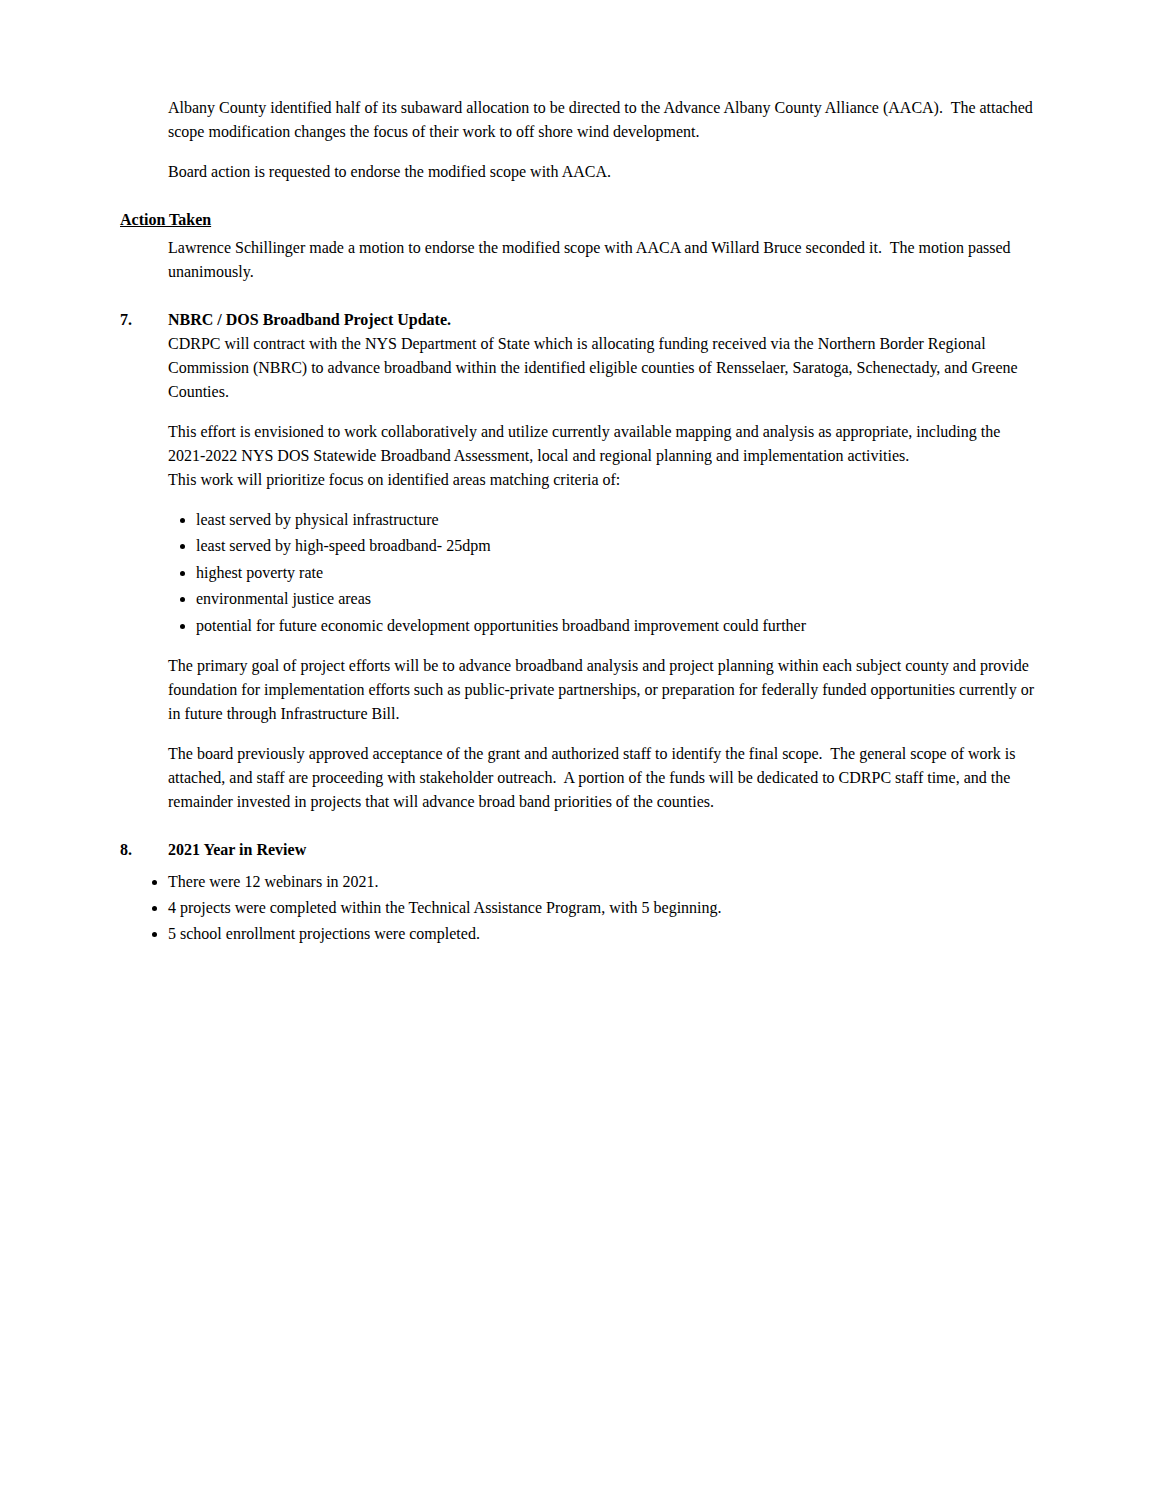Albany County identified half of its subaward allocation to be directed to the Advance Albany County Alliance (AACA). The attached scope modification changes the focus of their work to off shore wind development.
Board action is requested to endorse the modified scope with AACA.
Action Taken
Lawrence Schillinger made a motion to endorse the modified scope with AACA and Willard Bruce seconded it. The motion passed unanimously.
7. NBRC / DOS Broadband Project Update.
CDRPC will contract with the NYS Department of State which is allocating funding received via the Northern Border Regional Commission (NBRC) to advance broadband within the identified eligible counties of Rensselaer, Saratoga, Schenectady, and Greene Counties.
This effort is envisioned to work collaboratively and utilize currently available mapping and analysis as appropriate, including the 2021-2022 NYS DOS Statewide Broadband Assessment, local and regional planning and implementation activities.
This work will prioritize focus on identified areas matching criteria of:
least served by physical infrastructure
least served by high-speed broadband- 25dpm
highest poverty rate
environmental justice areas
potential for future economic development opportunities broadband improvement could further
The primary goal of project efforts will be to advance broadband analysis and project planning within each subject county and provide foundation for implementation efforts such as public-private partnerships, or preparation for federally funded opportunities currently or in future through Infrastructure Bill.
The board previously approved acceptance of the grant and authorized staff to identify the final scope. The general scope of work is attached, and staff are proceeding with stakeholder outreach. A portion of the funds will be dedicated to CDRPC staff time, and the remainder invested in projects that will advance broad band priorities of the counties.
8. 2021 Year in Review
There were 12 webinars in 2021.
4 projects were completed within the Technical Assistance Program, with 5 beginning.
5 school enrollment projections were completed.